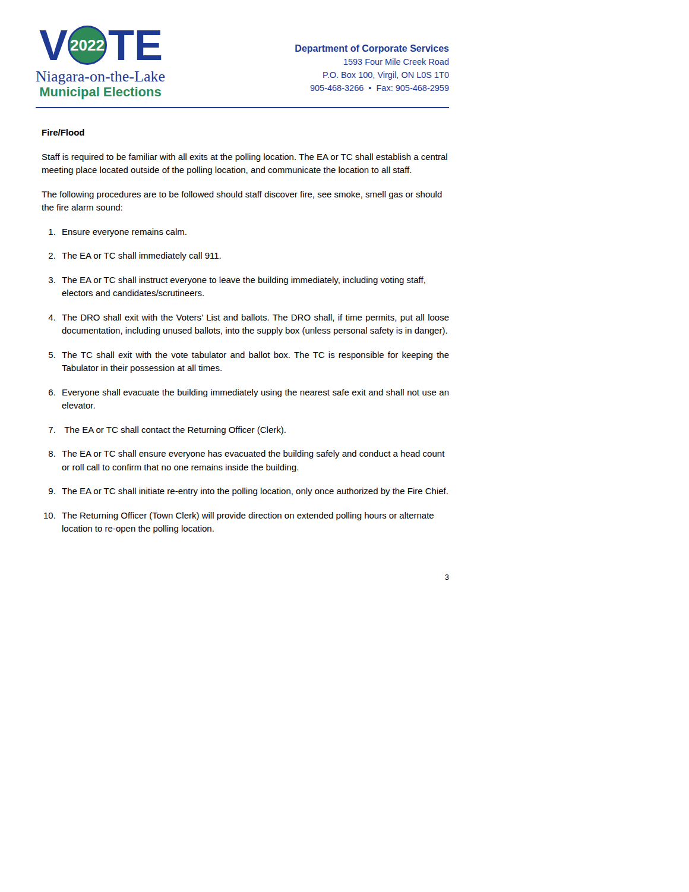V 2022 TE
Niagara-on-the-Lake
Municipal Elections
Department of Corporate Services
1593 Four Mile Creek Road
P.O. Box 100, Virgil, ON L0S 1T0
905-468-3266 • Fax: 905-468-2959
Fire/Flood
Staff is required to be familiar with all exits at the polling location. The EA or TC shall establish a central meeting place located outside of the polling location, and communicate the location to all staff.
The following procedures are to be followed should staff discover fire, see smoke, smell gas or should the fire alarm sound:
Ensure everyone remains calm.
The EA or TC shall immediately call 911.
The EA or TC shall instruct everyone to leave the building immediately, including voting staff, electors and candidates/scrutineers.
The DRO shall exit with the Voters’ List and ballots. The DRO shall, if time permits, put all loose documentation, including unused ballots, into the supply box (unless personal safety is in danger).
The TC shall exit with the vote tabulator and ballot box. The TC is responsible for keeping the Tabulator in their possession at all times.
Everyone shall evacuate the building immediately using the nearest safe exit and shall not use an elevator.
The EA or TC shall contact the Returning Officer (Clerk).
The EA or TC shall ensure everyone has evacuated the building safely and conduct a head count or roll call to confirm that no one remains inside the building.
The EA or TC shall initiate re-entry into the polling location, only once authorized by the Fire Chief.
The Returning Officer (Town Clerk) will provide direction on extended polling hours or alternate location to re-open the polling location.
3